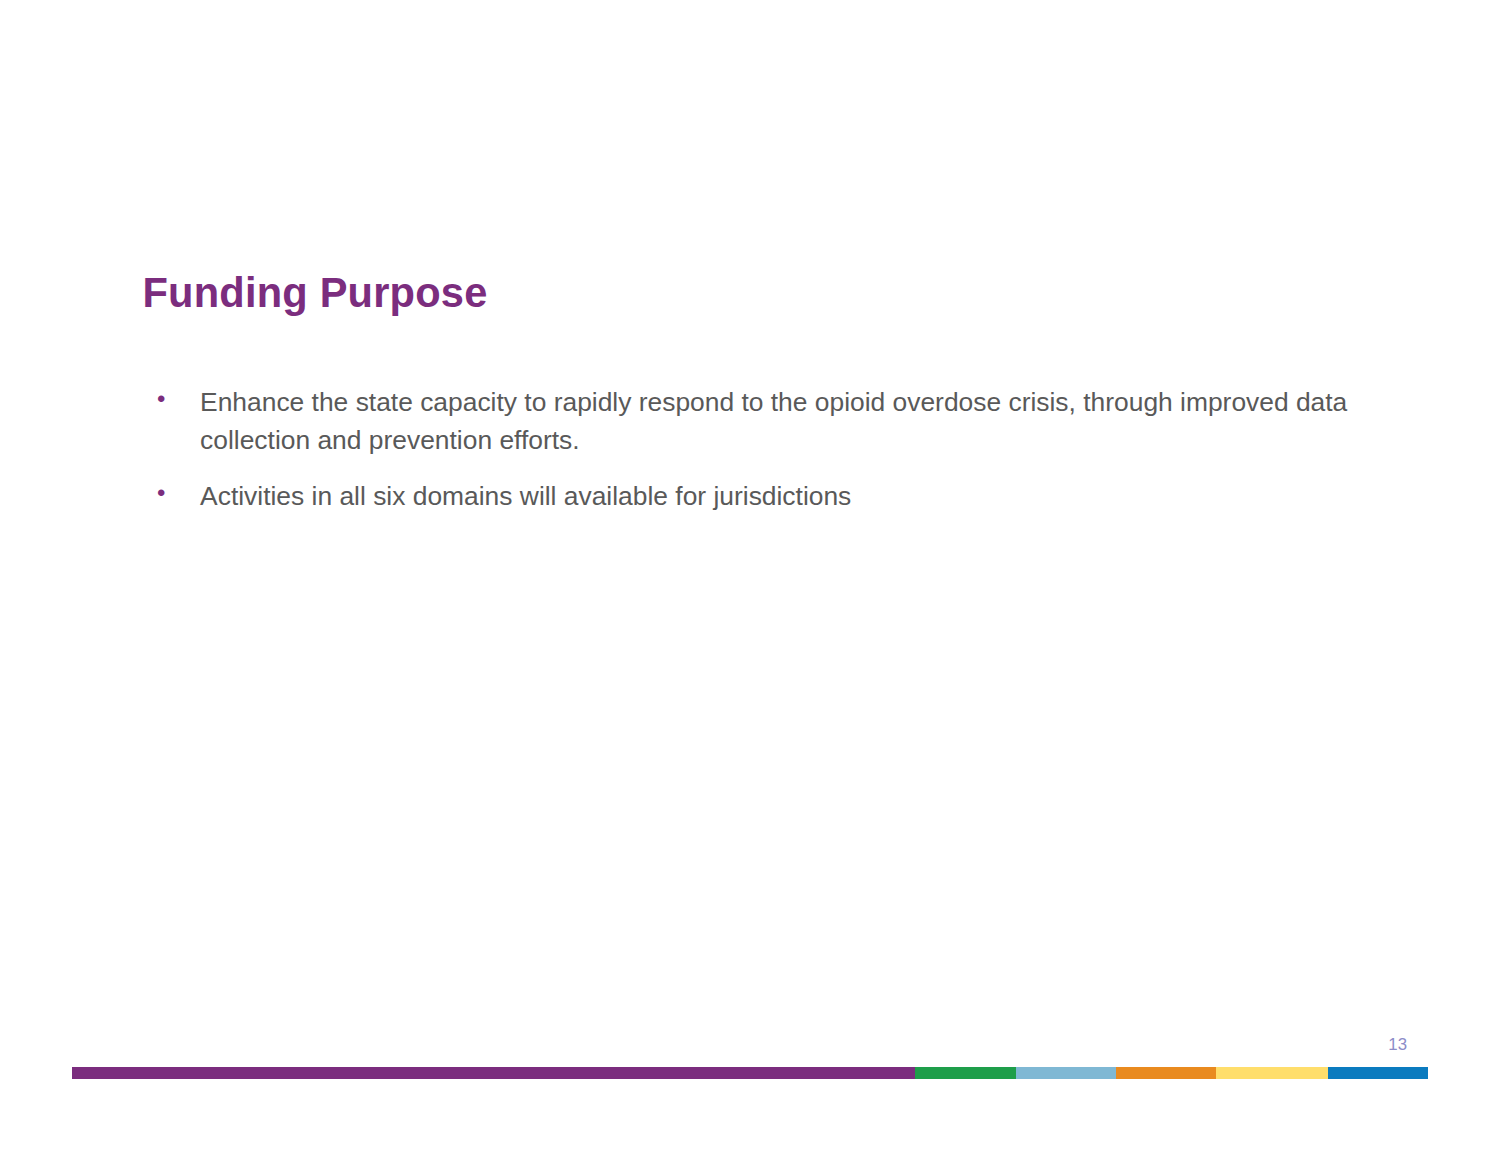Funding Purpose
Enhance the state capacity to rapidly respond to the opioid overdose crisis, through improved data collection and prevention efforts.
Activities in all six domains will available for jurisdictions
13